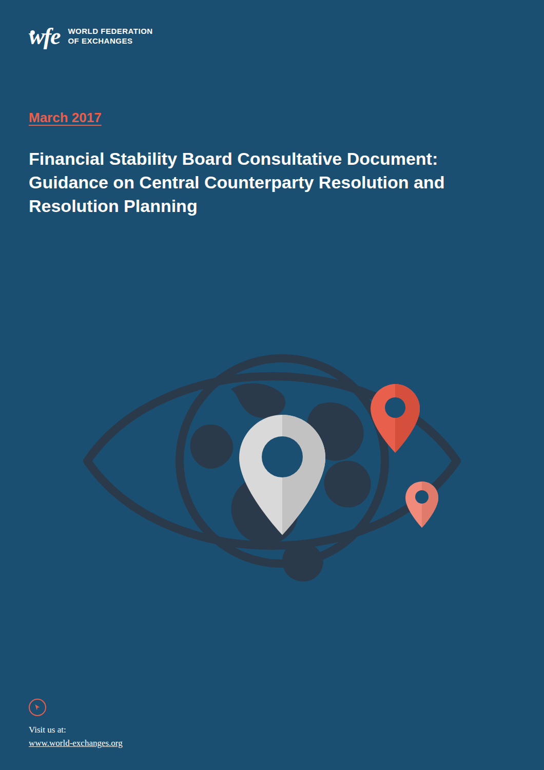w fe
World Federation
of Exchanges
March 2017
Financial Stability Board Consultative Document: Guidance on Central Counterparty Resolution and Resolution Planning
Visit us at:
www.world-exchanges.org